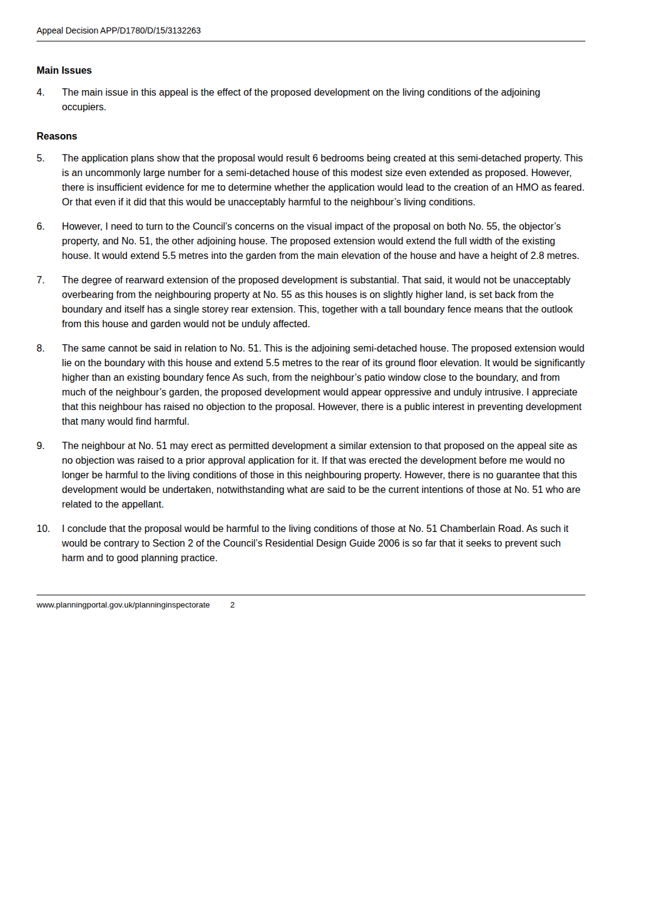Appeal Decision APP/D1780/D/15/3132263
Main Issues
4. The main issue in this appeal is the effect of the proposed development on the living conditions of the adjoining occupiers.
Reasons
5. The application plans show that the proposal would result 6 bedrooms being created at this semi-detached property. This is an uncommonly large number for a semi-detached house of this modest size even extended as proposed. However, there is insufficient evidence for me to determine whether the application would lead to the creation of an HMO as feared. Or that even if it did that this would be unacceptably harmful to the neighbour’s living conditions.
6. However, I need to turn to the Council’s concerns on the visual impact of the proposal on both No. 55, the objector’s property, and No. 51, the other adjoining house. The proposed extension would extend the full width of the existing house. It would extend 5.5 metres into the garden from the main elevation of the house and have a height of 2.8 metres.
7. The degree of rearward extension of the proposed development is substantial. That said, it would not be unacceptably overbearing from the neighbouring property at No. 55 as this houses is on slightly higher land, is set back from the boundary and itself has a single storey rear extension. This, together with a tall boundary fence means that the outlook from this house and garden would not be unduly affected.
8. The same cannot be said in relation to No. 51. This is the adjoining semi-detached house. The proposed extension would lie on the boundary with this house and extend 5.5 metres to the rear of its ground floor elevation. It would be significantly higher than an existing boundary fence As such, from the neighbour’s patio window close to the boundary, and from much of the neighbour’s garden, the proposed development would appear oppressive and unduly intrusive. I appreciate that this neighbour has raised no objection to the proposal. However, there is a public interest in preventing development that many would find harmful.
9. The neighbour at No. 51 may erect as permitted development a similar extension to that proposed on the appeal site as no objection was raised to a prior approval application for it. If that was erected the development before me would no longer be harmful to the living conditions of those in this neighbouring property. However, there is no guarantee that this development would be undertaken, notwithstanding what are said to be the current intentions of those at No. 51 who are related to the appellant.
10. I conclude that the proposal would be harmful to the living conditions of those at No. 51 Chamberlain Road. As such it would be contrary to Section 2 of the Council’s Residential Design Guide 2006 is so far that it seeks to prevent such harm and to good planning practice.
www.planningportal.gov.uk/planninginspectorate2